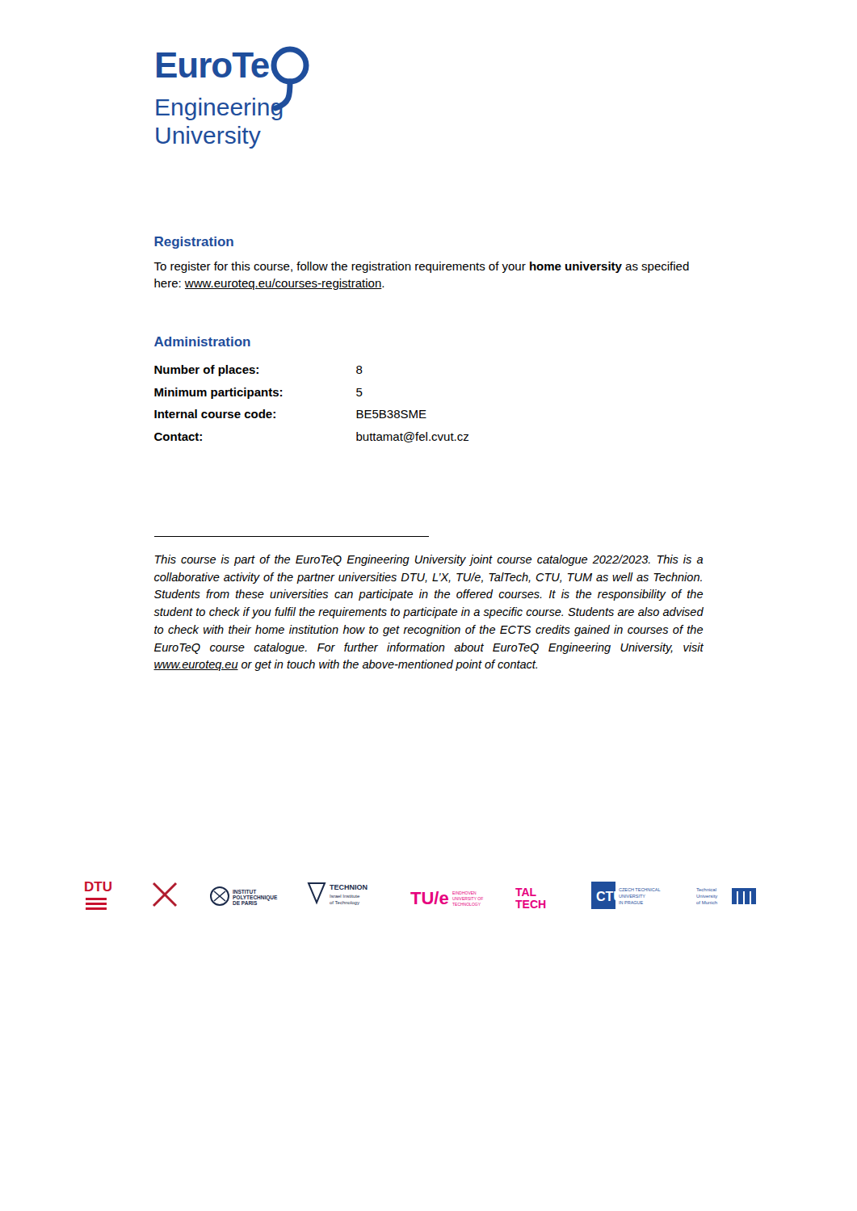EuroTe Engineering University
Registration
To register for this course, follow the registration requirements of your home university as specified here: www.euroteq.eu/courses-registration.
Administration
| Number of places: | 8 |
| Minimum participants: | 5 |
| Internal course code: | BE5B38SME |
| Contact: | buttamat@fel.cvut.cz |
This course is part of the EuroTeQ Engineering University joint course catalogue 2022/2023. This is a collaborative activity of the partner universities DTU, L’X, TU/e, TalTech, CTU, TUM as well as Technion. Students from these universities can participate in the offered courses. It is the responsibility of the student to check if you fulfil the requirements to participate in a specific course. Students are also advised to check with their home institution how to get recognition of the ECTS credits gained in courses of the EuroTeQ course catalogue. For further information about EuroTeQ Engineering University, visit www.euroteq.eu or get in touch with the above-mentioned point of contact.
DTU
INSTITUT POLYTECHNIQUE DE PARIS
TECHNION Israel Institute of Technology
TU/e EINDHOVEN UNIVERSITY OF TECHNOLOGY
TAL TECH
CTU CZECH TECHNICAL UNIVERSITY IN PRAGUE
Technical University of Munich